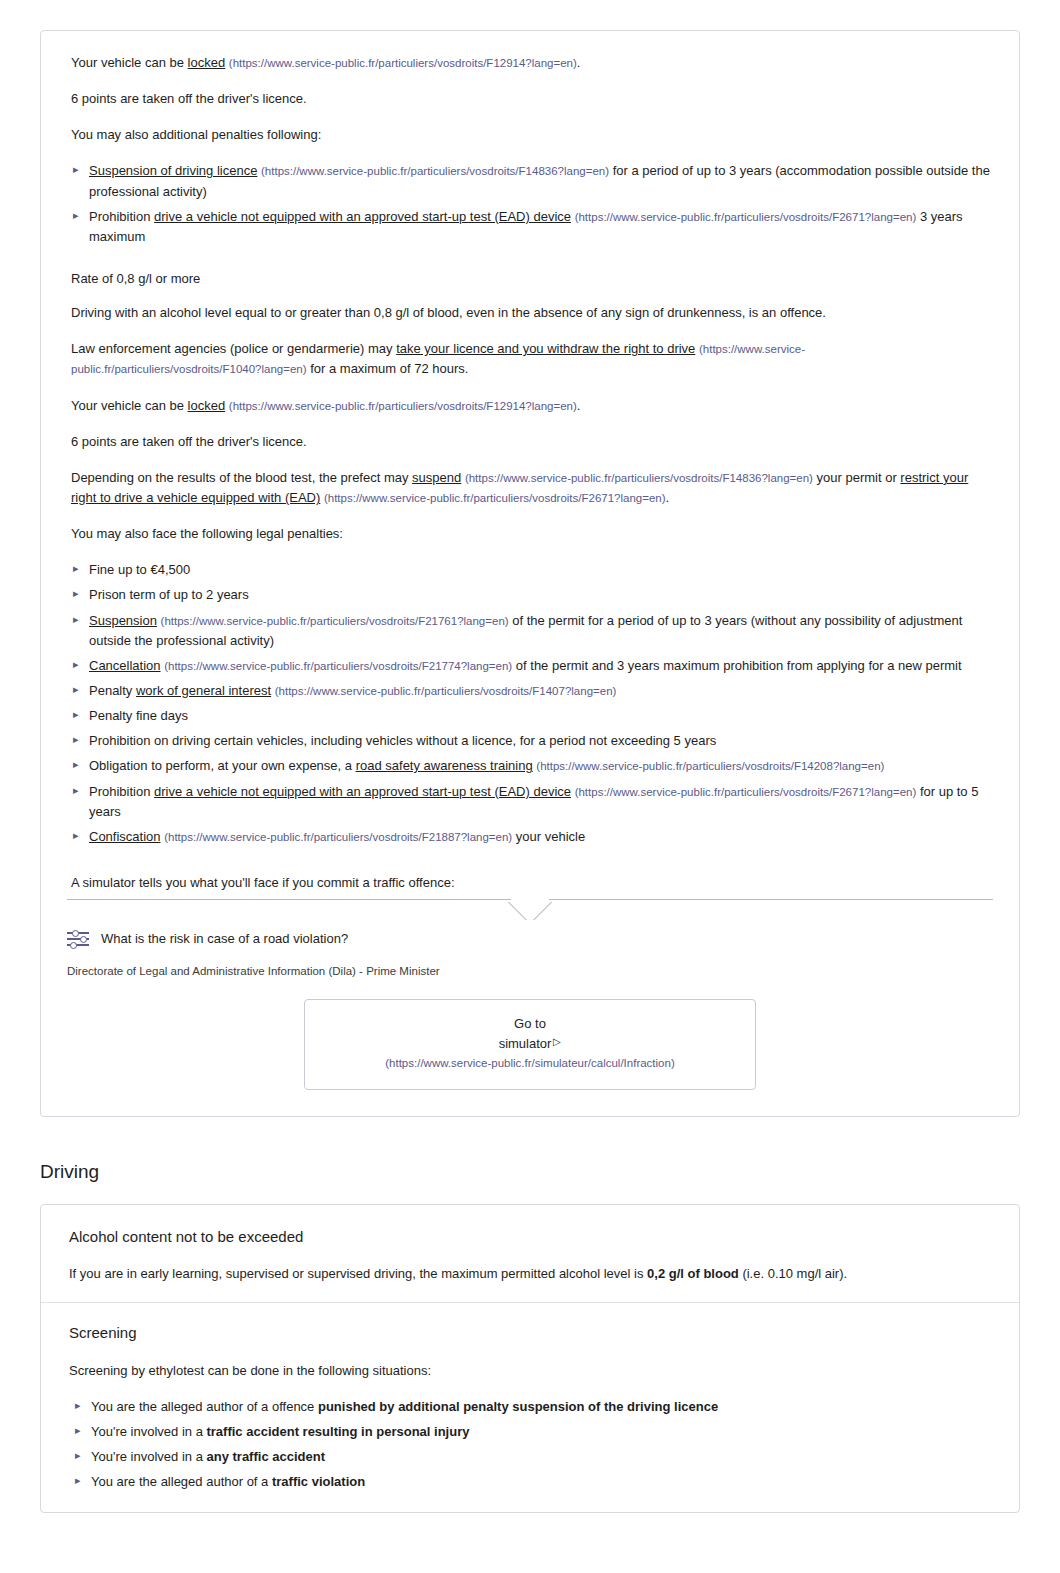Your vehicle can be locked (https://www.service-public.fr/particuliers/vosdroits/F12914?lang=en).
6 points are taken off the driver's licence.
You may also additional penalties following:
Suspension of driving licence (https://www.service-public.fr/particuliers/vosdroits/F14836?lang=en) for a period of up to 3 years (accommodation possible outside the professional activity)
Prohibition drive a vehicle not equipped with an approved start-up test (EAD) device (https://www.service-public.fr/particuliers/vosdroits/F2671?lang=en) 3 years maximum
Rate of 0,8 g/l or more
Driving with an alcohol level equal to or greater than 0,8 g/l of blood, even in the absence of any sign of drunkenness, is an offence.
Law enforcement agencies (police or gendarmerie) may take your licence and you withdraw the right to drive (https://www.service-public.fr/particuliers/vosdroits/F1040?lang=en) for a maximum of 72 hours.
Your vehicle can be locked (https://www.service-public.fr/particuliers/vosdroits/F12914?lang=en).
6 points are taken off the driver's licence.
Depending on the results of the blood test, the prefect may suspend (https://www.service-public.fr/particuliers/vosdroits/F14836?lang=en) your permit or restrict your right to drive a vehicle equipped with (EAD) (https://www.service-public.fr/particuliers/vosdroits/F2671?lang=en).
You may also face the following legal penalties:
Fine up to €4,500
Prison term of up to 2 years
Suspension (https://www.service-public.fr/particuliers/vosdroits/F21761?lang=en) of the permit for a period of up to 3 years (without any possibility of adjustment outside the professional activity)
Cancellation (https://www.service-public.fr/particuliers/vosdroits/F21774?lang=en) of the permit and 3 years maximum prohibition from applying for a new permit
Penalty work of general interest (https://www.service-public.fr/particuliers/vosdroits/F1407?lang=en)
Penalty fine days
Prohibition on driving certain vehicles, including vehicles without a licence, for a period not exceeding 5 years
Obligation to perform, at your own expense, a road safety awareness training (https://www.service-public.fr/particuliers/vosdroits/F14208?lang=en)
Prohibition drive a vehicle not equipped with an approved start-up test (EAD) device (https://www.service-public.fr/particuliers/vosdroits/F2671?lang=en) for up to 5 years
Confiscation (https://www.service-public.fr/particuliers/vosdroits/F21887?lang=en) your vehicle
A simulator tells you what you'll face if you commit a traffic offence:
What is the risk in case of a road violation?
Directorate of Legal and Administrative Information (Dila) - Prime Minister
Go to simulator▷ (https://www.service-public.fr/simulateur/calcul/Infraction)
Driving
Alcohol content not to be exceeded
If you are in early learning, supervised or supervised driving, the maximum permitted alcohol level is 0,2 g/l of blood (i.e. 0.10 mg/l air).
Screening
Screening by ethylotest can be done in the following situations:
You are the alleged author of a offence punished by additional penalty suspension of the driving licence
You're involved in a traffic accident resulting in personal injury
You're involved in a any traffic accident
You are the alleged author of a traffic violation